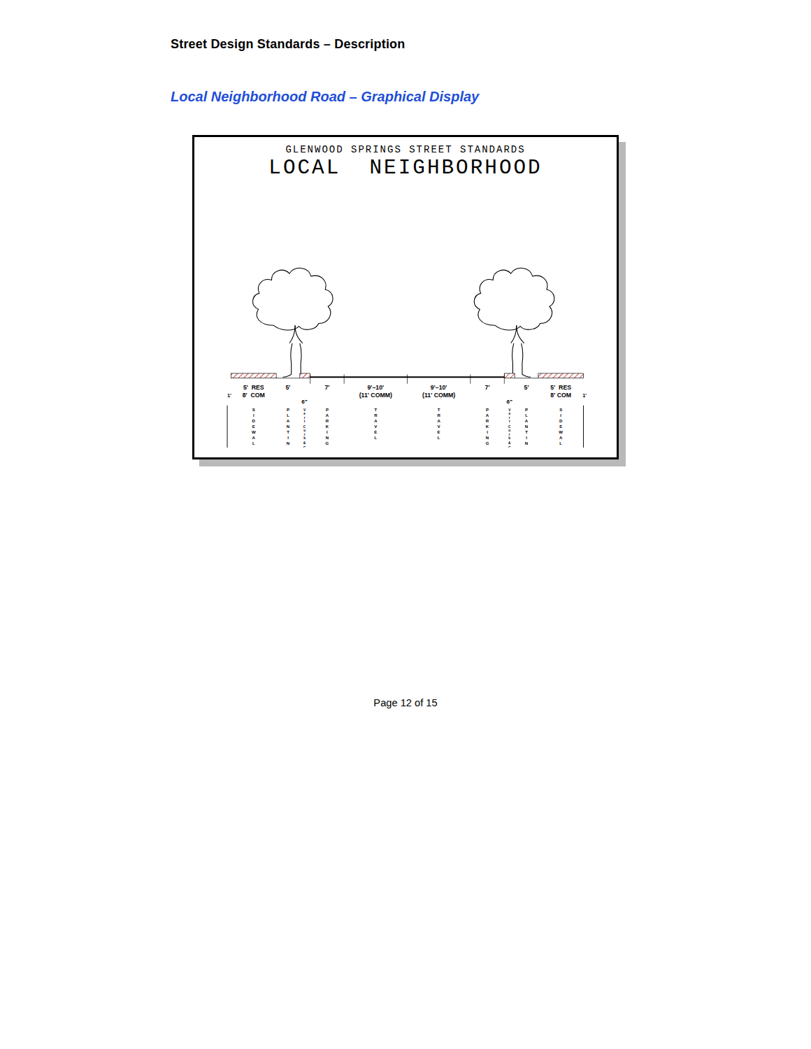Street Design Standards – Description
Local Neighborhood Road – Graphical Display
GLENWOOD SPRINGS STREET STANDARDS
LOCAL NEIGHBORHOOD
5' RES 5' 7' 9'–10' 9'–10' 7' 5' 5' RES 8' COM (11' COMM) (11' COMM) 8' COM 1' 1' 6” 6” SIDEWALK PLANTING Vert Curb & Gut PARKING TRAVEL TRAVEL PARKING Vert Curb & Gut PLANTING SIDEWALK RIGHT–OF–WAY
Page 12 of 15